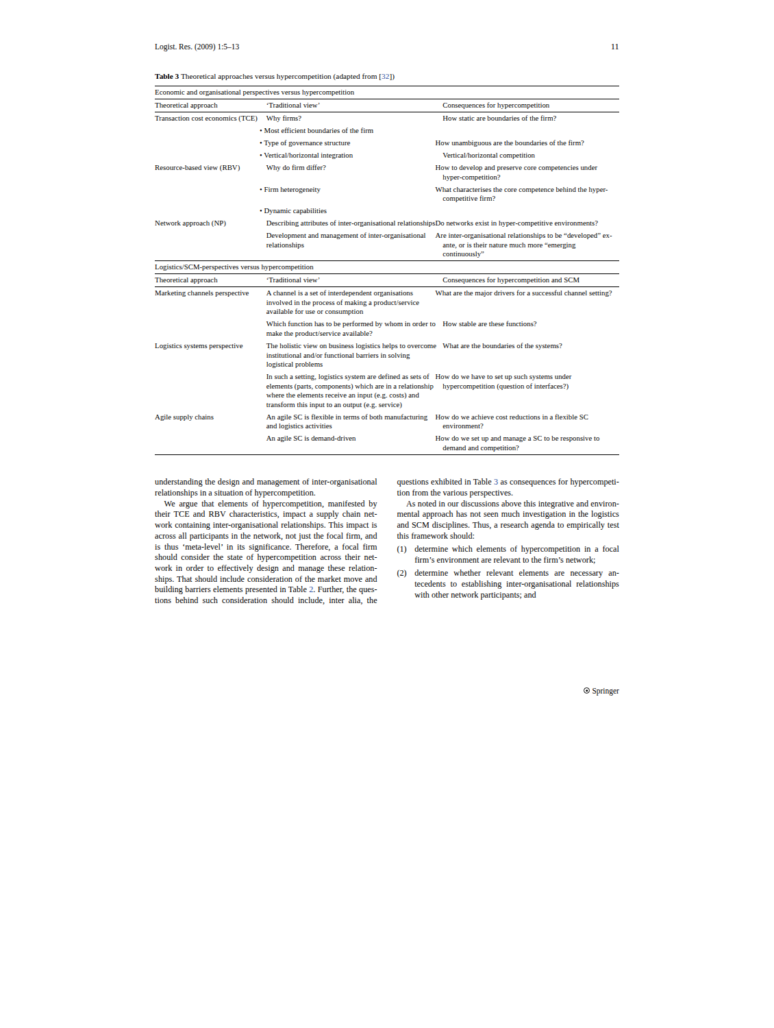Logist. Res. (2009) 1:5–13 11
Table 3 Theoretical approaches versus hypercompetition (adapted from [32])
| Economic and organisational perspectives versus hypercompetition |
| Theoretical approach | ‘Traditional view’ | Consequences for hypercompetition |
| Transaction cost economics (TCE) | Why firms? | How static are boundaries of the firm? |
| | • Most efficient boundaries of the firm | |
| | • Type of governance structure | How unambiguous are the boundaries of the firm? |
| | • Vertical/horizontal integration | Vertical/horizontal competition |
| Resource-based view (RBV) | Why do firm differ? | How to develop and preserve core competencies under hyper-competition? |
| | • Firm heterogeneity | What characterises the core competence behind the hyper-competitive firm? |
| | • Dynamic capabilities | |
| Network approach (NP) | Describing attributes of inter-organisational relationships | Do networks exist in hyper-competitive environments? |
| | Development and management of inter-organisational relationships | Are inter-organisational relationships to be “developed” ex-ante, or is their nature much more “emerging continuously” |
| Logistics/SCM-perspectives versus hypercompetition |
| Theoretical approach | ‘Traditional view’ | Consequences for hypercompetition and SCM |
| Marketing channels perspective | A channel is a set of interdependent organisations involved in the process of making a product/service available for use or consumption | What are the major drivers for a successful channel setting? |
| | Which function has to be performed by whom in order to make the product/service available? | How stable are these functions? |
| Logistics systems perspective | The holistic view on business logistics helps to overcome institutional and/or functional barriers in solving logistical problems | What are the boundaries of the systems? |
| | In such a setting, logistics system are defined as sets of elements (parts, components) which are in a relationship where the elements receive an input (e.g. costs) and transform this input to an output (e.g. service) | How do we have to set up such systems under hypercompetition (question of interfaces?) |
| Agile supply chains | An agile SC is flexible in terms of both manufacturing and logistics activities | How do we achieve cost reductions in a flexible SC environment? |
| | An agile SC is demand-driven | How do we set up and manage a SC to be responsive to demand and competition? |
understanding the design and management of inter-organisational relationships in a situation of hypercompetition.
We argue that elements of hypercompetition, manifested by their TCE and RBV characteristics, impact a supply chain network containing inter-organisational relationships. This impact is across all participants in the network, not just the focal firm, and is thus ‘meta-level’ in its significance. Therefore, a focal firm should consider the state of hypercompetition across their network in order to effectively design and manage these relationships. That should include consideration of the market move and building barriers elements presented in Table 2. Further, the questions behind such consideration should include, inter alia, the questions exhibited in Table 3 as consequences for hypercompetition from the various perspectives.
As noted in our discussions above this integrative and environmental approach has not seen much investigation in the logistics and SCM disciplines. Thus, a research agenda to empirically test this framework should:
determine which elements of hypercompetition in a focal firm’s environment are relevant to the firm’s network;
determine whether relevant elements are necessary antecedents to establishing inter-organisational relationships with other network participants; and
Springer